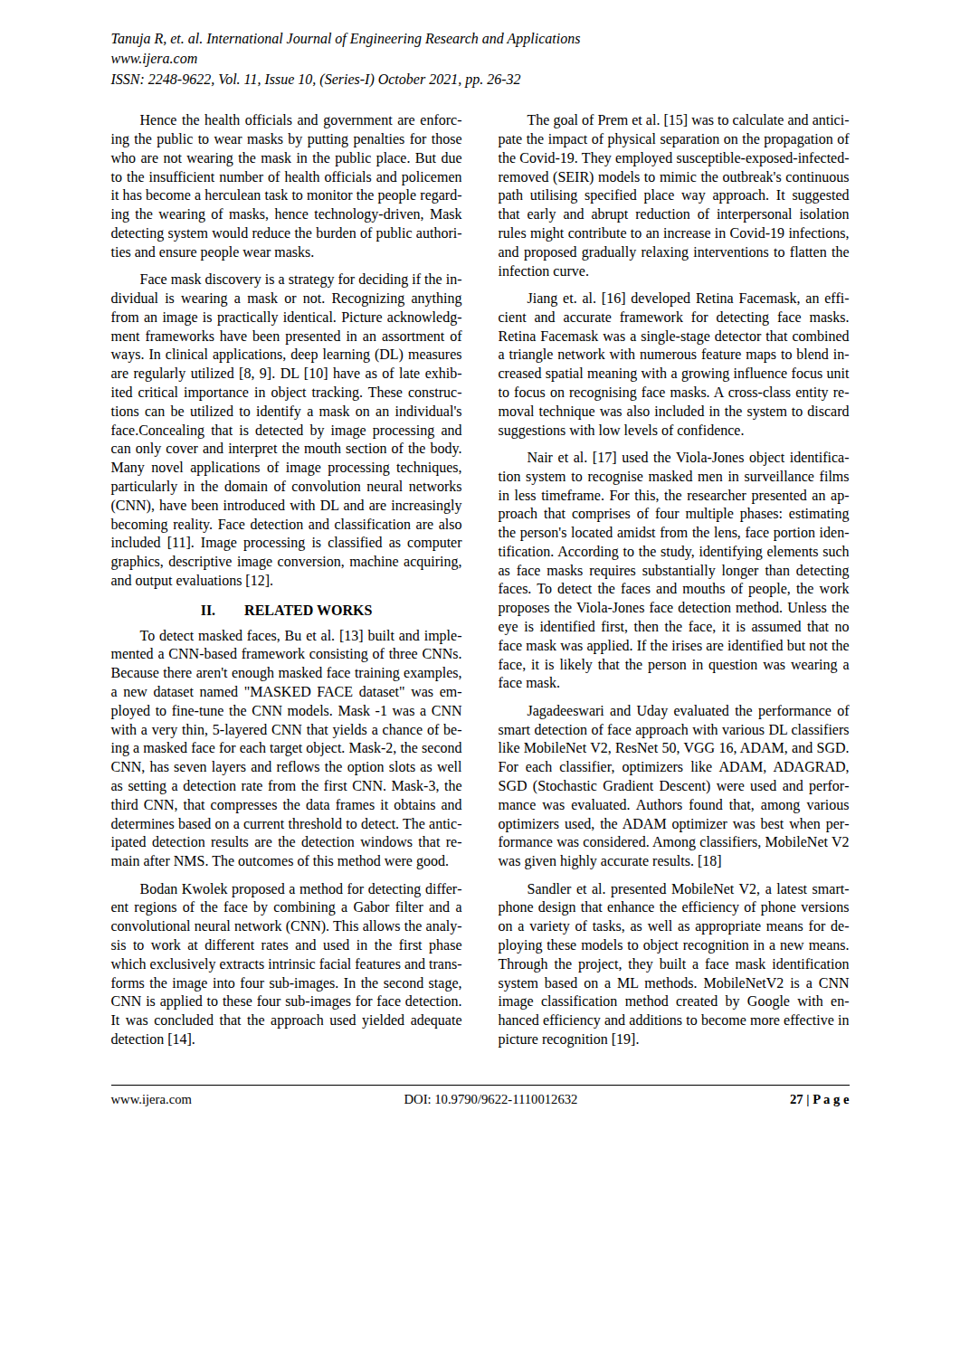Tanuja R, et. al. International Journal of Engineering Research and Applications
www.ijera.com
ISSN: 2248-9622, Vol. 11, Issue 10, (Series-I) October 2021, pp. 26-32
Hence the health officials and government are enforcing the public to wear masks by putting penalties for those who are not wearing the mask in the public place. But due to the insufficient number of health officials and policemen it has become a herculean task to monitor the people regarding the wearing of masks, hence technology-driven, Mask detecting system would reduce the burden of public authorities and ensure people wear masks.
Face mask discovery is a strategy for deciding if the individual is wearing a mask or not. Recognizing anything from an image is practically identical. Picture acknowledgment frameworks have been presented in an assortment of ways. In clinical applications, deep learning (DL) measures are regularly utilized [8, 9]. DL [10] have as of late exhibited critical importance in object tracking. These constructions can be utilized to identify a mask on an individual's face.Concealing that is detected by image processing and can only cover and interpret the mouth section of the body. Many novel applications of image processing techniques, particularly in the domain of convolution neural networks (CNN), have been introduced with DL and are increasingly becoming reality. Face detection and classification are also included [11]. Image processing is classified as computer graphics, descriptive image conversion, machine acquiring, and output evaluations [12].
II. RELATED WORKS
To detect masked faces, Bu et al. [13] built and implemented a CNN-based framework consisting of three CNNs. Because there aren't enough masked face training examples, a new dataset named "MASKED FACE dataset" was employed to fine-tune the CNN models. Mask -1 was a CNN with a very thin, 5-layered CNN that yields a chance of being a masked face for each target object. Mask-2, the second CNN, has seven layers and reflows the option slots as well as setting a detection rate from the first CNN. Mask-3, the third CNN, that compresses the data frames it obtains and determines based on a current threshold to detect. The anticipated detection results are the detection windows that remain after NMS. The outcomes of this method were good.
Bodan Kwolek proposed a method for detecting different regions of the face by combining a Gabor filter and a convolutional neural network (CNN). This allows the analysis to work at different rates and used in the first phase which exclusively extracts intrinsic facial features and transforms the image into four sub-images. In the second stage, CNN is applied to these four sub-images for face detection. It was concluded that the approach used yielded adequate detection [14].
The goal of Prem et al. [15] was to calculate and anticipate the impact of physical separation on the propagation of the Covid-19. They employed susceptible-exposed-infected-removed (SEIR) models to mimic the outbreak's continuous path utilising specified place way approach. It suggested that early and abrupt reduction of interpersonal isolation rules might contribute to an increase in Covid-19 infections, and proposed gradually relaxing interventions to flatten the infection curve.
Jiang et. al. [16] developed Retina Facemask, an efficient and accurate framework for detecting face masks. Retina Facemask was a single-stage detector that combined a triangle network with numerous feature maps to blend increased spatial meaning with a growing influence focus unit to focus on recognising face masks. A cross-class entity removal technique was also included in the system to discard suggestions with low levels of confidence.
Nair et al. [17] used the Viola-Jones object identification system to recognise masked men in surveillance films in less timeframe. For this, the researcher presented an approach that comprises of four multiple phases: estimating the person's located amidst from the lens, face portion identification. According to the study, identifying elements such as face masks requires substantially longer than detecting faces. To detect the faces and mouths of people, the work proposes the Viola-Jones face detection method. Unless the eye is identified first, then the face, it is assumed that no face mask was applied. If the irises are identified but not the face, it is likely that the person in question was wearing a face mask.
Jagadeeswari and Uday evaluated the performance of smart detection of face approach with various DL classifiers like MobileNet V2, ResNet 50, VGG 16, ADAM, and SGD. For each classifier, optimizers like ADAM, ADAGRAD, SGD (Stochastic Gradient Descent) were used and performance was evaluated. Authors found that, among various optimizers used, the ADAM optimizer was best when performance was considered. Among classifiers, MobileNet V2 was given highly accurate results. [18]
Sandler et al. presented MobileNet V2, a latest smartphone design that enhance the efficiency of phone versions on a variety of tasks, as well as appropriate means for deploying these models to object recognition in a new means. Through the project, they built a face mask identification system based on a ML methods. MobileNetV2 is a CNN image classification method created by Google with enhanced efficiency and additions to become more effective in picture recognition [19].
www.ijera.com DOI: 10.9790/9622-1110012632 27 | P a g e